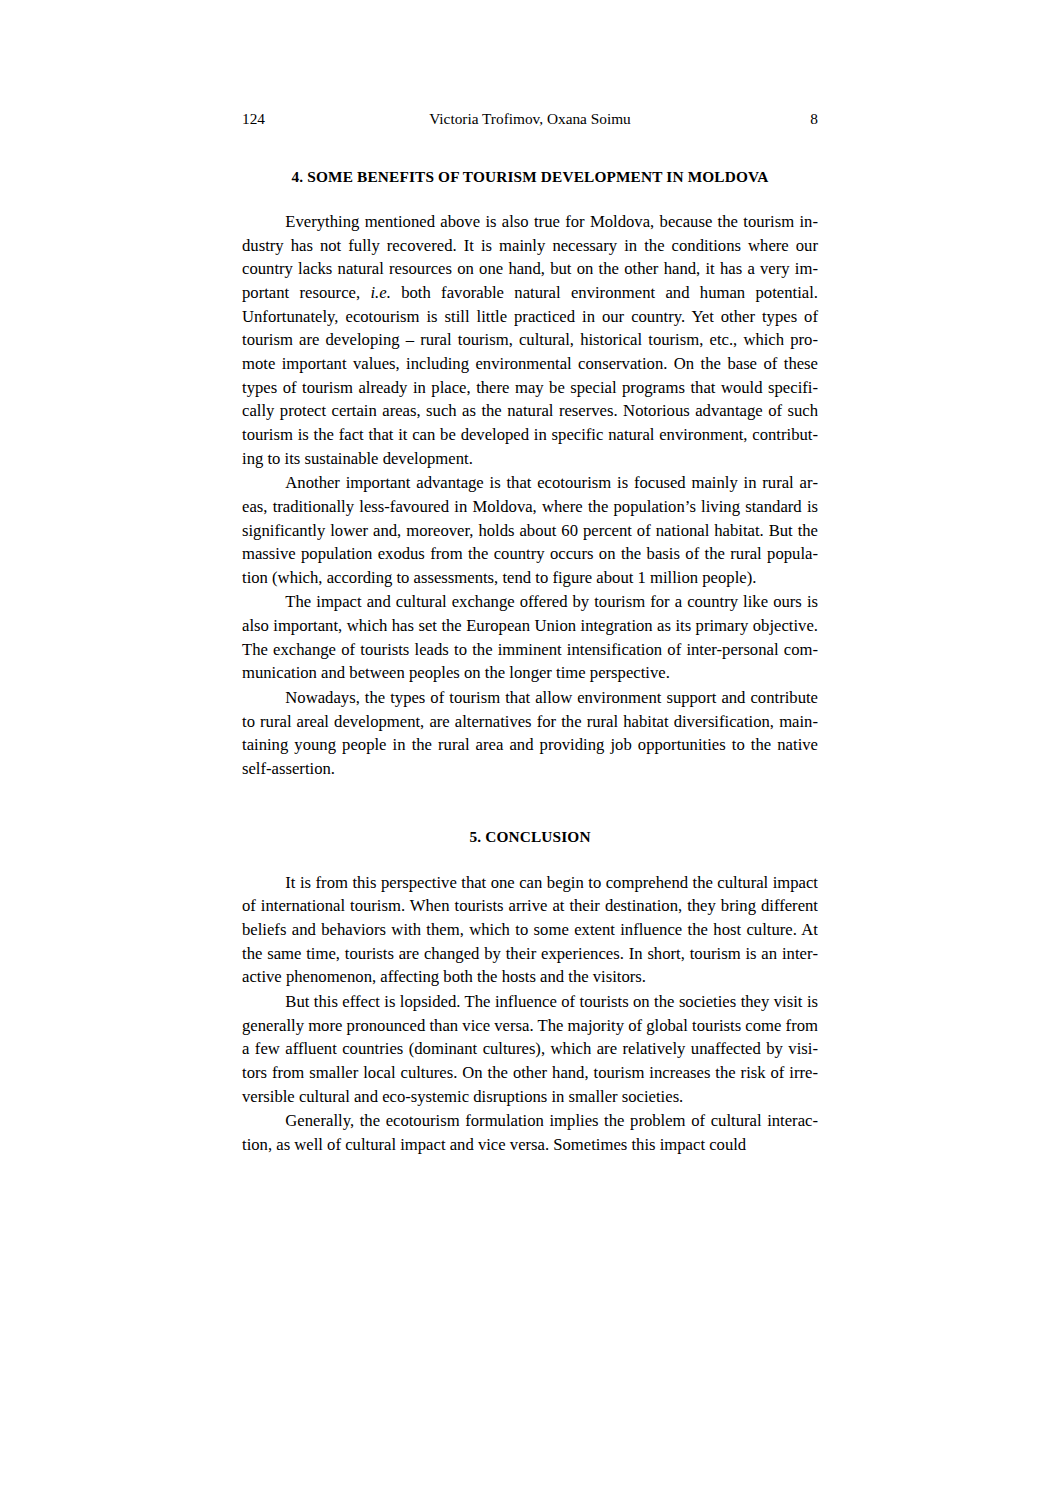124 Victoria Trofimov, Oxana Soimu 8
4. SOME BENEFITS OF TOURISM DEVELOPMENT IN MOLDOVA
Everything mentioned above is also true for Moldova, because the tourism industry has not fully recovered. It is mainly necessary in the conditions where our country lacks natural resources on one hand, but on the other hand, it has a very important resource, i.e. both favorable natural environment and human potential. Unfortunately, ecotourism is still little practiced in our country. Yet other types of tourism are developing – rural tourism, cultural, historical tourism, etc., which promote important values, including environmental conservation. On the base of these types of tourism already in place, there may be special programs that would specifically protect certain areas, such as the natural reserves. Notorious advantage of such tourism is the fact that it can be developed in specific natural environment, contributing to its sustainable development.
Another important advantage is that ecotourism is focused mainly in rural areas, traditionally less-favoured in Moldova, where the population’s living standard is significantly lower and, moreover, holds about 60 percent of national habitat. But the massive population exodus from the country occurs on the basis of the rural population (which, according to assessments, tend to figure about 1 million people).
The impact and cultural exchange offered by tourism for a country like ours is also important, which has set the European Union integration as its primary objective. The exchange of tourists leads to the imminent intensification of inter-personal communication and between peoples on the longer time perspective.
Nowadays, the types of tourism that allow environment support and contribute to rural areal development, are alternatives for the rural habitat diversification, maintaining young people in the rural area and providing job opportunities to the native self-assertion.
5. CONCLUSION
It is from this perspective that one can begin to comprehend the cultural impact of international tourism. When tourists arrive at their destination, they bring different beliefs and behaviors with them, which to some extent influence the host culture. At the same time, tourists are changed by their experiences. In short, tourism is an interactive phenomenon, affecting both the hosts and the visitors.
But this effect is lopsided. The influence of tourists on the societies they visit is generally more pronounced than vice versa. The majority of global tourists come from a few affluent countries (dominant cultures), which are relatively unaffected by visitors from smaller local cultures. On the other hand, tourism increases the risk of irreversible cultural and eco-systemic disruptions in smaller societies.
Generally, the ecotourism formulation implies the problem of cultural interaction, as well of cultural impact and vice versa. Sometimes this impact could